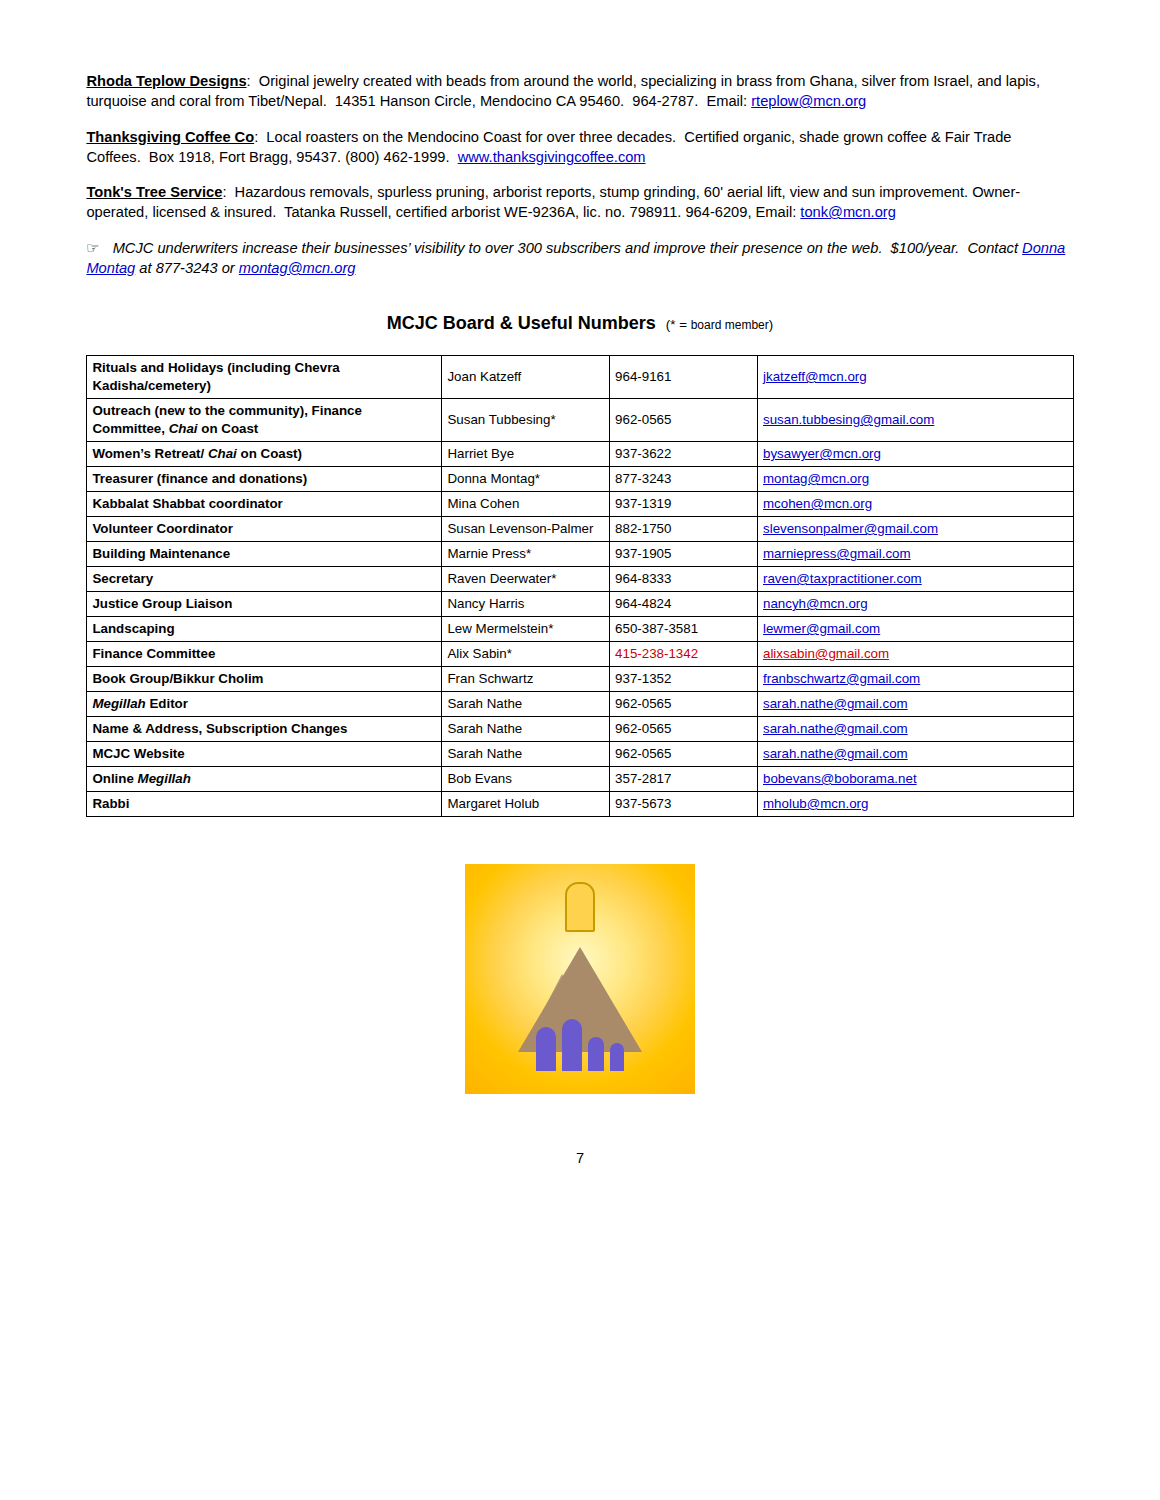Rhoda Teplow Designs: Original jewelry created with beads from around the world, specializing in brass from Ghana, silver from Israel, and lapis, turquoise and coral from Tibet/Nepal. 14351 Hanson Circle, Mendocino CA 95460. 964-2787. Email: rteplow@mcn.org
Thanksgiving Coffee Co: Local roasters on the Mendocino Coast for over three decades. Certified organic, shade grown coffee & Fair Trade Coffees. Box 1918, Fort Bragg, 95437. (800) 462-1999. www.thanksgivingcoffee.com
Tonk's Tree Service: Hazardous removals, spurless pruning, arborist reports, stump grinding, 60' aerial lift, view and sun improvement. Owner-operated, licensed & insured. Tatanka Russell, certified arborist WE-9236A, lic. no. 798911. 964-6209, Email: tonk@mcn.org
☞ MCJC underwriters increase their businesses’ visibility to over 300 subscribers and improve their presence on the web. $100/year. Contact Donna Montag at 877-3243 or montag@mcn.org
MCJC Board & Useful Numbers (* = board member)
| Rituals and Holidays (including Chevra Kadisha/cemetery) | Joan Katzeff | 964-9161 | jkatzeff@mcn.org |
| Outreach (new to the community), Finance Committee, Chai on Coast | Susan Tubbesing* | 962-0565 | susan.tubbesing@gmail.com |
| Women’s Retreat/ Chai on Coast) | Harriet Bye | 937-3622 | bysawyer@mcn.org |
| Treasurer (finance and donations) | Donna Montag* | 877-3243 | montag@mcn.org |
| Kabbalat Shabbat coordinator | Mina Cohen | 937-1319 | mcohen@mcn.org |
| Volunteer Coordinator | Susan Levenson-Palmer | 882-1750 | slevensonpalmer@gmail.com |
| Building Maintenance | Marnie Press* | 937-1905 | marniepress@gmail.com |
| Secretary | Raven Deerwater* | 964-8333 | raven@taxpractitioner.com |
| Justice Group Liaison | Nancy Harris | 964-4824 | nancyh@mcn.org |
| Landscaping | Lew Mermelstein* | 650-387-3581 | lewmer@gmail.com |
| Finance Committee | Alix Sabin* | 415-238-1342 | alixsabin@gmail.com |
| Book Group/Bikkur Cholim | Fran Schwartz | 937-1352 | franbschwartz@gmail.com |
| Megillah Editor | Sarah Nathe | 962-0565 | sarah.nathe@gmail.com |
| Name & Address, Subscription Changes | Sarah Nathe | 962-0565 | sarah.nathe@gmail.com |
| MCJC Website | Sarah Nathe | 962-0565 | sarah.nathe@gmail.com |
| Online Megillah | Bob Evans | 357-2817 | bobevans@boborama.net |
| Rabbi | Margaret Holub | 937-5673 | mholub@mcn.org |
7